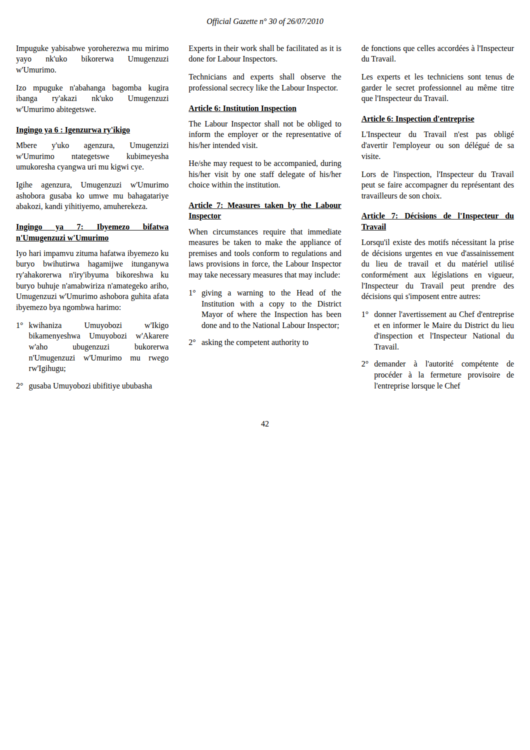Official Gazette n° 30 of 26/07/2010
Impuguke yabisabwe yoroherezwa mu mirimo yayo nk'uko bikorerwa Umugenzuzi w'Umurimo.
Izo mpuguke n'abahanga bagomba kugira ibanga ry'akazi nk'uko Umugenzuzi w'Umurimo abitegetswe.
Ingingo ya 6 : Igenzurwa ry'ikigo
Mbere y'uko agenzura, Umugenzizi w'Umurimo ntategetswe kubimeyesha umukoresha cyangwa uri mu kigwi cye.
Igihe agenzura, Umugenzuzi w'Umurimo ashobora gusaba ko umwe mu bahagatariye abakozi, kandi yihitiyemo, amuherekeza.
Ingingo ya 7: Ibyemezo bifatwa n'Umugenzuzi w'Umurimo
Iyo hari impamvu zituma hafatwa ibyemezo ku buryo bwihutirwa hagamijwe itunganywa ry'ahakorerwa n'iry'ibyuma bikoreshwa ku buryo buhuje n'amabwiriza n'amategeko ariho, Umugenzuzi w'Umurimo ashobora guhita afata ibyemezo bya ngombwa harimo:
1° kwihaniza Umuyobozi w'Ikigo bikamenyeshwa Umuyobozi w'Akarere w'aho ubugenzuzi bukorerwa n'Umugenzuzi w'Umurimo mu rwego rw'Igihugu;
2° gusaba Umuyobozi ubifitiye ububasha
Experts in their work shall be facilitated as it is done for Labour Inspectors.
Technicians and experts shall observe the professional secrecy like the Labour Inspector.
Article 6: Institution Inspection
The Labour Inspector shall not be obliged to inform the employer or the representative of his/her intended visit.
He/she may request to be accompanied, during his/her visit by one staff delegate of his/her choice within the institution.
Article 7: Measures taken by the Labour Inspector
When circumstances require that immediate measures be taken to make the appliance of premises and tools conform to regulations and laws provisions in force, the Labour Inspector may take necessary measures that may include:
1° giving a warning to the Head of the Institution with a copy to the District Mayor of where the Inspection has been done and to the National Labour Inspector;
2° asking the competent authority to
de fonctions que celles accordées à l'Inspecteur du Travail.
Les experts et les techniciens sont tenus de garder le secret professionnel au même titre que l'Inspecteur du Travail.
Article 6: Inspection d'entreprise
L'Inspecteur du Travail n'est pas obligé d'avertir l'employeur ou son délégué de sa visite.
Lors de l'inspection, l'Inspecteur du Travail peut se faire accompagner du représentant des travailleurs de son choix.
Article 7: Décisions de l'Inspecteur du Travail
Lorsqu'il existe des motifs nécessitant la prise de décisions urgentes en vue d'assainissement du lieu de travail et du matériel utilisé conformément aux législations en vigueur, l'Inspecteur du Travail peut prendre des décisions qui s'imposent entre autres:
1° donner l'avertissement au Chef d'entreprise et en informer le Maire du District du lieu d'inspection et l'Inspecteur National du Travail.
2° demander à l'autorité compétente de procéder à la fermeture provisoire de l'entreprise lorsque le Chef
42